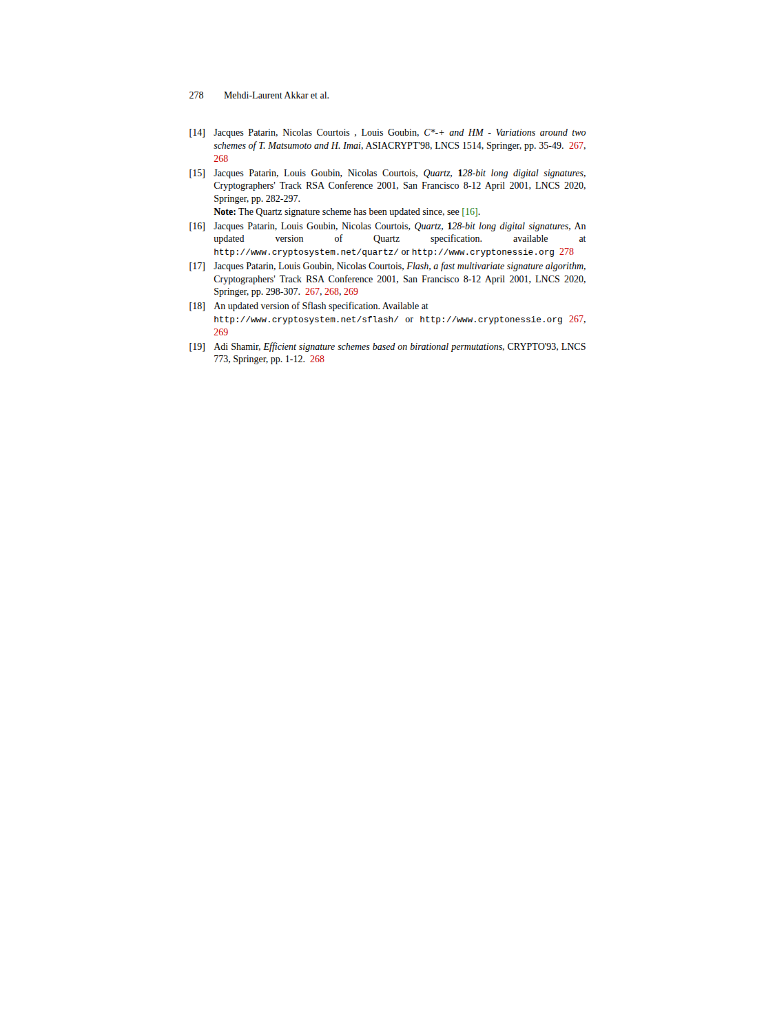278 Mehdi-Laurent Akkar et al.
[14] Jacques Patarin, Nicolas Courtois , Louis Goubin, C*-+ and HM - Variations around two schemes of T. Matsumoto and H. Imai, ASIACRYPT'98, LNCS 1514, Springer, pp. 35-49. 267, 268
[15] Jacques Patarin, Louis Goubin, Nicolas Courtois, Quartz, 128-bit long digital signatures, Cryptographers' Track RSA Conference 2001, San Francisco 8-12 April 2001, LNCS 2020, Springer, pp. 282-297. Note: The Quartz signature scheme has been updated since, see [16].
[16] Jacques Patarin, Louis Goubin, Nicolas Courtois, Quartz, 128-bit long digital signatures, An updated version of Quartz specification. available at http://www.cryptosystem.net/quartz/ or http://www.cryptonessie.org 278
[17] Jacques Patarin, Louis Goubin, Nicolas Courtois, Flash, a fast multivariate signature algorithm, Cryptographers' Track RSA Conference 2001, San Francisco 8-12 April 2001, LNCS 2020, Springer, pp. 298-307. 267, 268, 269
[18] An updated version of Sflash specification. Available at
http://www.cryptosystem.net/sflash/ or http://www.cryptonessie.org 267, 269
[19] Adi Shamir, Efficient signature schemes based on birational permutations, CRYPTO'93, LNCS 773, Springer, pp. 1-12. 268